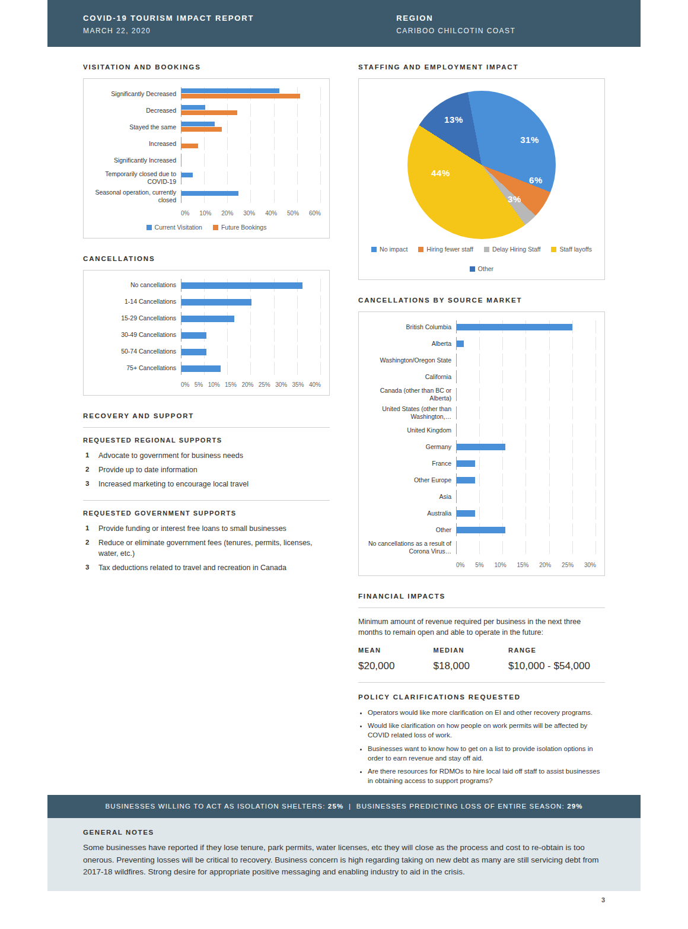COVID-19 Tourism Impact Report
March 22, 2020
Region
Cariboo Chilcotin Coast
Visitation and Bookings
Significantly Decreased
Decreased
Stayed the same
Increased
Significantly Increased
Temporarily closed due to COVID-19
Seasonal operation, currently closed
0% 10% 20% 30% 40% 50% 60%
Current Visitation
Future Bookings
Cancellations
No cancellations
1-14 Cancellations
15-29 Cancellations
30-49 Cancellations
50-74 Cancellations
75+ Cancellations
0% 5% 10% 15% 20% 25% 30% 35% 40%
Recovery and Support
Requested Regional Supports
Advocate to government for business needs
Provide up to date information
Increased marketing to encourage local travel
Requested Government Supports
Provide funding or interest free loans to small businesses
Reduce or eliminate government fees (tenures, permits, licenses, water, etc.)
Tax deductions related to travel and recreation in Canada
Staffing and Employment Impact
31% 6% 3% 44% 13%
No impact
Hiring fewer staff
Delay Hiring Staff
Staff layoffs
Other
Cancellations by Source Market
British Columbia
Alberta
Washington/Oregon State
California
Canada (other than BC or Alberta)
United States (other than Washington,…
United Kingdom
Germany
France
Other Europe
Asia
Australia
Other
No cancellations as a result of Corona Virus…
0% 5% 10% 15% 20% 25% 30%
Financial Impacts
Minimum amount of revenue required per business in the next three months to remain open and able to operate in the future:
Mean
Median
Range
$20,000
$18,000
$10,000 - $54,000
Policy Clarifications Requested
Operators would like more clarification on EI and other recovery programs.
Would like clarification on how people on work permits will be affected by COVID related loss of work.
Businesses want to know how to get on a list to provide isolation options in order to earn revenue and stay off aid.
Are there resources for RDMOs to hire local laid off staff to assist businesses in obtaining access to support programs?
Businesses willing to act as isolation shelters: 25% | Businesses predicting loss of entire season: 29%
General Notes
Some businesses have reported if they lose tenure, park permits, water licenses, etc they will close as the process and cost to re-obtain is too onerous. Preventing losses will be critical to recovery. Business concern is high regarding taking on new debt as many are still servicing debt from 2017-18 wildfires. Strong desire for appropriate positive messaging and enabling industry to aid in the crisis.
3